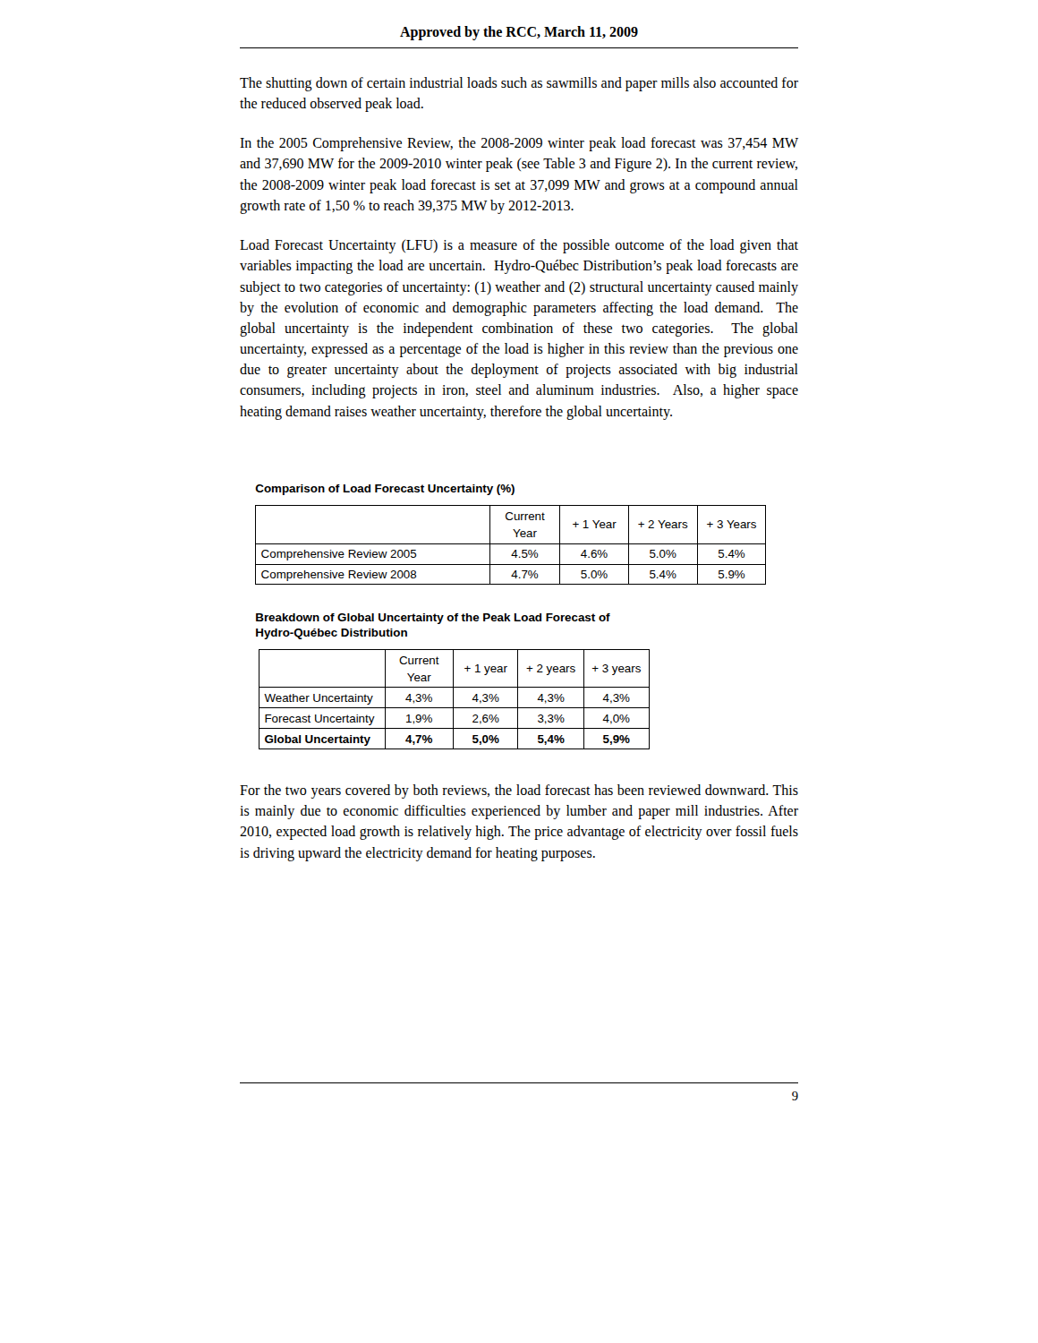Approved by the RCC, March 11, 2009
The shutting down of certain industrial loads such as sawmills and paper mills also accounted for the reduced observed peak load.
In the 2005 Comprehensive Review, the 2008-2009 winter peak load forecast was 37,454 MW and 37,690 MW for the 2009-2010 winter peak (see Table 3 and Figure 2). In the current review, the 2008-2009 winter peak load forecast is set at 37,099 MW and grows at a compound annual growth rate of 1,50 % to reach 39,375 MW by 2012-2013.
Load Forecast Uncertainty (LFU) is a measure of the possible outcome of the load given that variables impacting the load are uncertain. Hydro-Québec Distribution’s peak load forecasts are subject to two categories of uncertainty: (1) weather and (2) structural uncertainty caused mainly by the evolution of economic and demographic parameters affecting the load demand. The global uncertainty is the independent combination of these two categories. The global uncertainty, expressed as a percentage of the load is higher in this review than the previous one due to greater uncertainty about the deployment of projects associated with big industrial consumers, including projects in iron, steel and aluminum industries. Also, a higher space heating demand raises weather uncertainty, therefore the global uncertainty.
Comparison of Load Forecast Uncertainty (%)
| | Current Year | + 1 Year | + 2 Years | + 3 Years |
| Comprehensive Review 2005 | 4.5% | 4.6% | 5.0% | 5.4% |
| Comprehensive Review 2008 | 4.7% | 5.0% | 5.4% | 5.9% |
Breakdown of Global Uncertainty of the Peak Load Forecast of
Hydro-Québec Distribution
| | Current Year | + 1 year | + 2 years | + 3 years |
| Weather Uncertainty | 4,3% | 4,3% | 4,3% | 4,3% |
| Forecast Uncertainty | 1,9% | 2,6% | 3,3% | 4,0% |
| Global Uncertainty | 4,7% | 5,0% | 5,4% | 5,9% |
For the two years covered by both reviews, the load forecast has been reviewed downward. This is mainly due to economic difficulties experienced by lumber and paper mill industries. After 2010, expected load growth is relatively high. The price advantage of electricity over fossil fuels is driving upward the electricity demand for heating purposes.
9